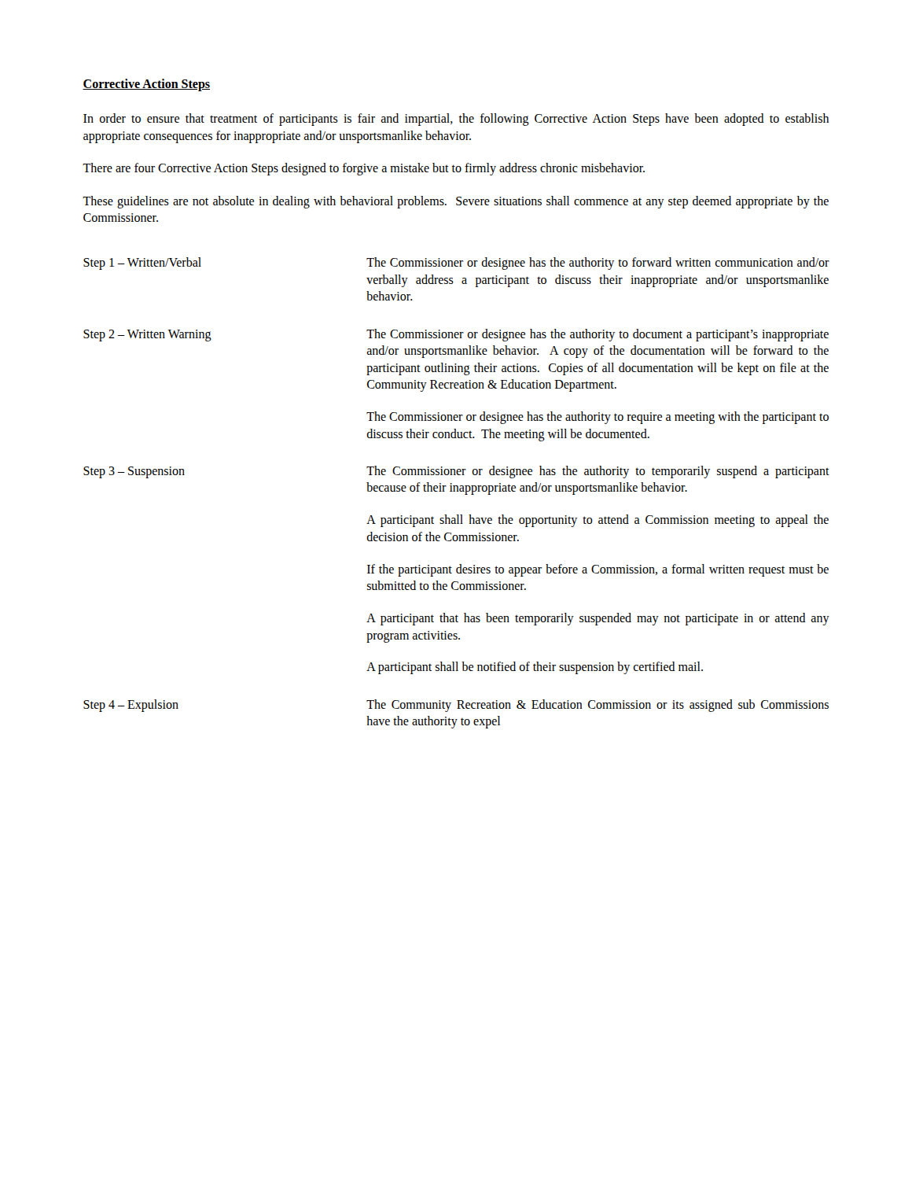Corrective Action Steps
In order to ensure that treatment of participants is fair and impartial, the following Corrective Action Steps have been adopted to establish appropriate consequences for inappropriate and/or unsportsmanlike behavior.
There are four Corrective Action Steps designed to forgive a mistake but to firmly address chronic misbehavior.
These guidelines are not absolute in dealing with behavioral problems. Severe situations shall commence at any step deemed appropriate by the Commissioner.
| Step 1 – Written/Verbal | The Commissioner or designee has the authority to forward written communication and/or verbally address a participant to discuss their inappropriate and/or unsportsmanlike behavior. |
| Step 2 – Written Warning | The Commissioner or designee has the authority to document a participant’s inappropriate and/or unsportsmanlike behavior. A copy of the documentation will be forward to the participant outlining their actions. Copies of all documentation will be kept on file at the Community Recreation & Education Department. The Commissioner or designee has the authority to require a meeting with the participant to discuss their conduct. The meeting will be documented. |
| Step 3 – Suspension | The Commissioner or designee has the authority to temporarily suspend a participant because of their inappropriate and/or unsportsmanlike behavior. A participant shall have the opportunity to attend a Commission meeting to appeal the decision of the Commissioner. If the participant desires to appear before a Commission, a formal written request must be submitted to the Commissioner. A participant that has been temporarily suspended may not participate in or attend any program activities. A participant shall be notified of their suspension by certified mail. |
| Step 4 – Expulsion | The Community Recreation & Education Commission or its assigned sub Commissions have the authority to expel |